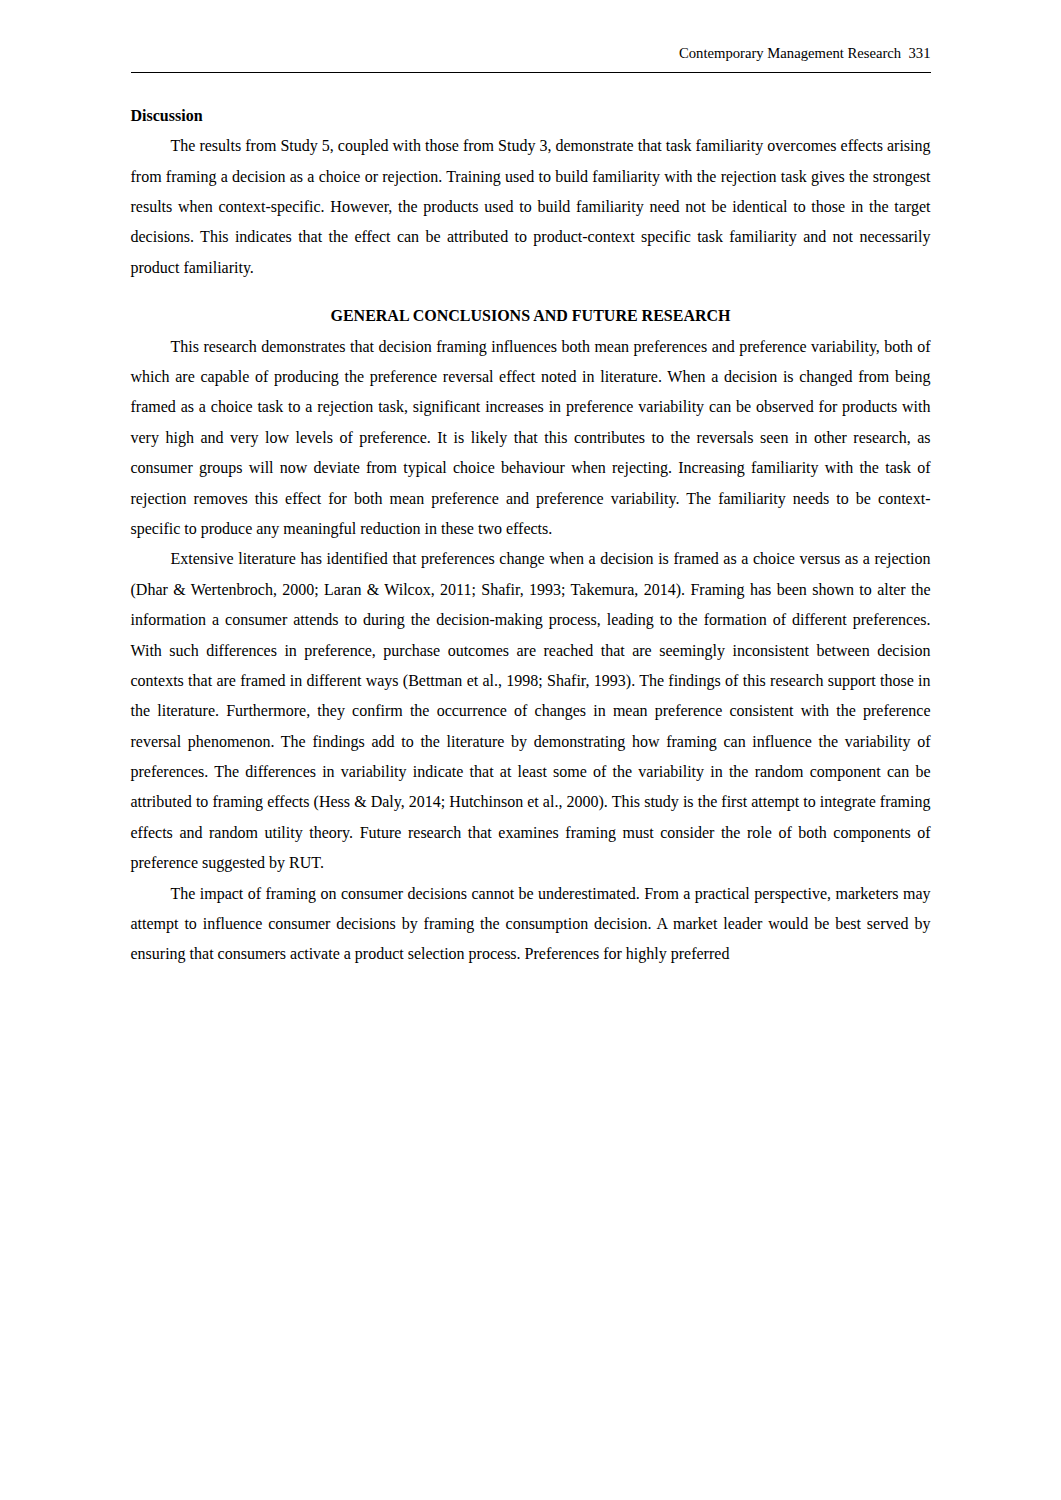Contemporary Management Research 331
Discussion
The results from Study 5, coupled with those from Study 3, demonstrate that task familiarity overcomes effects arising from framing a decision as a choice or rejection. Training used to build familiarity with the rejection task gives the strongest results when context-specific. However, the products used to build familiarity need not be identical to those in the target decisions. This indicates that the effect can be attributed to product-context specific task familiarity and not necessarily product familiarity.
GENERAL CONCLUSIONS AND FUTURE RESEARCH
This research demonstrates that decision framing influences both mean preferences and preference variability, both of which are capable of producing the preference reversal effect noted in literature. When a decision is changed from being framed as a choice task to a rejection task, significant increases in preference variability can be observed for products with very high and very low levels of preference. It is likely that this contributes to the reversals seen in other research, as consumer groups will now deviate from typical choice behaviour when rejecting. Increasing familiarity with the task of rejection removes this effect for both mean preference and preference variability. The familiarity needs to be context-specific to produce any meaningful reduction in these two effects.
Extensive literature has identified that preferences change when a decision is framed as a choice versus as a rejection (Dhar & Wertenbroch, 2000; Laran & Wilcox, 2011; Shafir, 1993; Takemura, 2014). Framing has been shown to alter the information a consumer attends to during the decision-making process, leading to the formation of different preferences. With such differences in preference, purchase outcomes are reached that are seemingly inconsistent between decision contexts that are framed in different ways (Bettman et al., 1998; Shafir, 1993). The findings of this research support those in the literature. Furthermore, they confirm the occurrence of changes in mean preference consistent with the preference reversal phenomenon. The findings add to the literature by demonstrating how framing can influence the variability of preferences. The differences in variability indicate that at least some of the variability in the random component can be attributed to framing effects (Hess & Daly, 2014; Hutchinson et al., 2000). This study is the first attempt to integrate framing effects and random utility theory. Future research that examines framing must consider the role of both components of preference suggested by RUT.
The impact of framing on consumer decisions cannot be underestimated. From a practical perspective, marketers may attempt to influence consumer decisions by framing the consumption decision. A market leader would be best served by ensuring that consumers activate a product selection process. Preferences for highly preferred